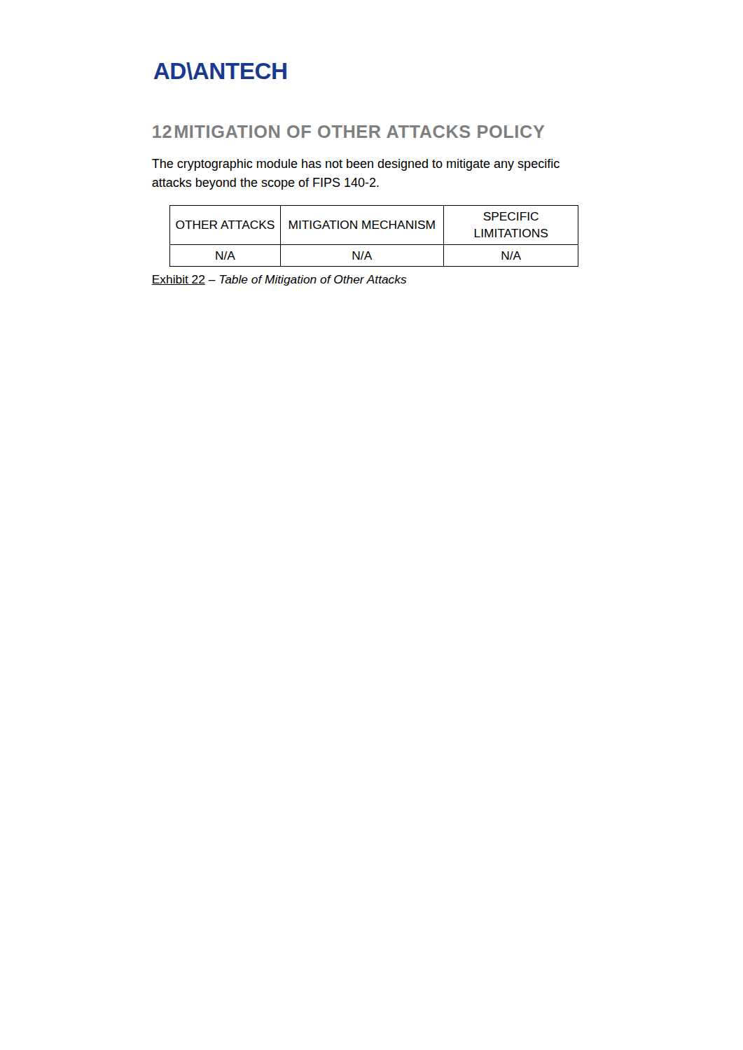AD\ANTECH
12 MITIGATION OF OTHER ATTACKS POLICY
The cryptographic module has not been designed to mitigate any specific attacks beyond the scope of FIPS 140-2.
| OTHER ATTACKS | MITIGATION MECHANISM | SPECIFIC LIMITATIONS |
| N/A | N/A | N/A |
Exhibit 22 – Table of Mitigation of Other Attacks